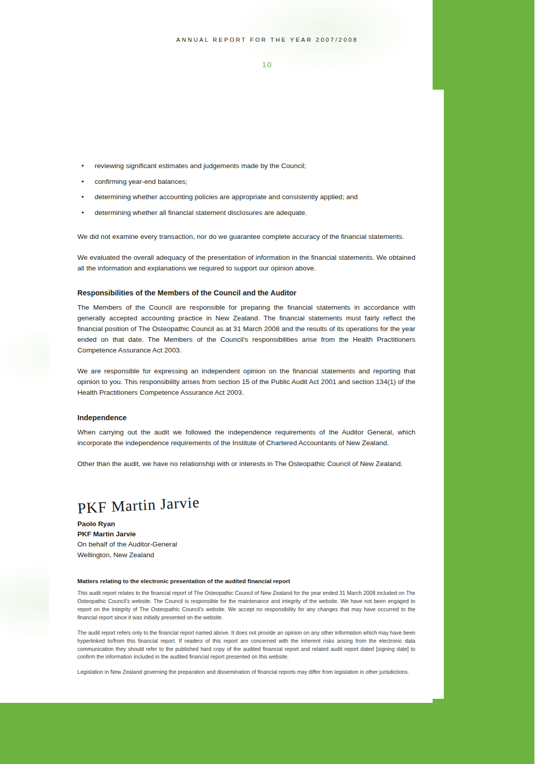Annual Report for the Year 2007/2008
10
reviewing significant estimates and judgements made by the Council;
confirming year-end balances;
determining whether accounting policies are appropriate and consistently applied; and
determining whether all financial statement disclosures are adequate.
We did not examine every transaction, nor do we guarantee complete accuracy of the financial statements.
We evaluated the overall adequacy of the presentation of information in the financial statements. We obtained all the information and explanations we required to support our opinion above.
Responsibilities of the Members of the Council and the Auditor
The Members of the Council are responsible for preparing the financial statements in accordance with generally accepted accounting practice in New Zealand. The financial statements must fairly reflect the financial position of The Osteopathic Council as at 31 March 2008 and the results of its operations for the year ended on that date. The Members of the Council's responsibilities arise from the Health Practitioners Competence Assurance Act 2003.
We are responsible for expressing an independent opinion on the financial statements and reporting that opinion to you. This responsibility arises from section 15 of the Public Audit Act 2001 and section 134(1) of the Health Practitioners Competence Assurance Act 2003.
Independence
When carrying out the audit we followed the independence requirements of the Auditor General, which incorporate the independence requirements of the Institute of Chartered Accountants of New Zealand.
Other than the audit, we have no relationship with or interests in The Osteopathic Council of New Zealand.
PKF Martin Jarvie
Paolo Ryan
PKF Martin Jarvie
On behalf of the Auditor-General
Wellington, New Zealand
Matters relating to the electronic presentation of the audited financial report
This audit report relates to the financial report of The Osteopathic Council of New Zealand for the year ended 31 March 2008 included on The Osteopathic Council's website. The Council is responsible for the maintenance and integrity of the website. We have not been engaged to report on the integrity of The Osteopathic Council's website. We accept no responsibility for any changes that may have occurred to the financial report since it was initially presented on the website.
The audit report refers only to the financial report named above. It does not provide an opinion on any other information which may have been hyperlinked to/from this financial report. If readers of this report are concerned with the inherent risks arising from the electronic data communication they should refer to the published hard copy of the audited financial report and related audit report dated [signing date] to confirm the information included in the audited financial report presented on this website.
Legislation in New Zealand governing the preparation and dissemination of financial reports may differ from legislation in other jurisdictions.